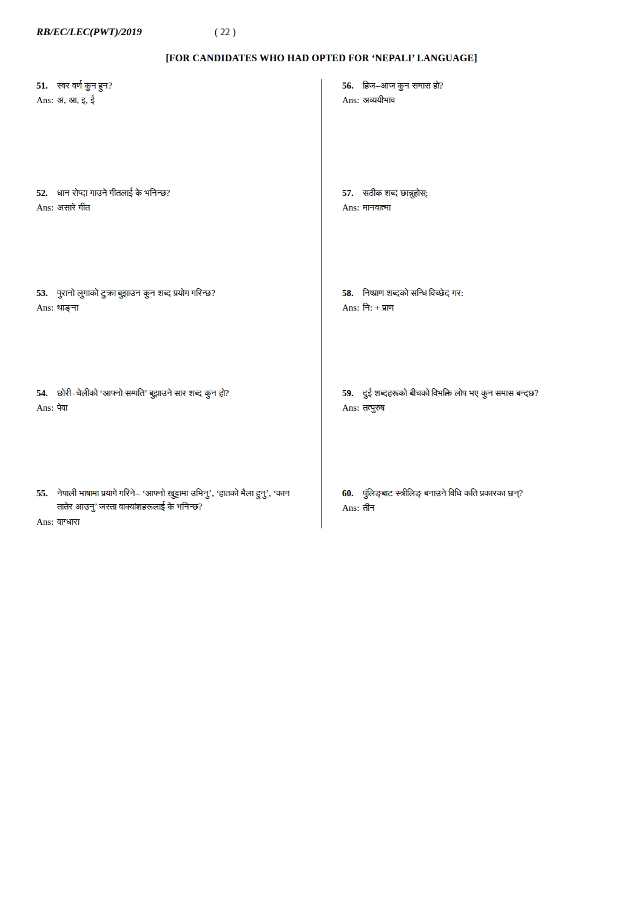RB/EC/LEC(PWT)/2019 ( 22 )
[FOR CANDIDATES WHO HAD OPTED FOR ‘NEPALI’ LANGUAGE]
51. स्वर वर्ण कुन हुन?
Ans: अ, आ, इ, ई
52. धान रोप्दा गाउने गीतलाई के भनिन्छ?
Ans: असारे गीत
53. पुरानो लुगाको टुक्रा बुझाउन कुन शब्द प्रयोग गरिन्छ?
Ans: थाङ्ना
54. छोरी–चेलीको ‘आफ्नो सम्पति’ बुझाउने सार शब्द कुन हो?
Ans: पेवा
55. नेपाली भाषामा प्रयागे गरिने– ‘आफ्नो खुट्टामा उभिनु’, ‘हातको मैला हुनु’, ‘कान तातेर आउनु’ जस्ता वाक्यांशहरूलाई के भनिन्छ?
Ans: वाग्धारा
56. हिज–आज कुन समास हो?
Ans: अव्ययीभाव
57. सठीक शब्द छान्नुहोस्:
Ans: मानवात्मा
58. निष्प्राण शब्दको सन्धि विच्छेद गर:
Ans: नि: + प्राण
59. दुई शब्दहरूको बीचको विभक्ति लोप भए कुन समास बन्दछ?
Ans: तत्पुरुष
60. पुंलिङ्बाट स्त्रीलिङ् बनाउने विधि कति प्रकारका छन्?
Ans: तीन